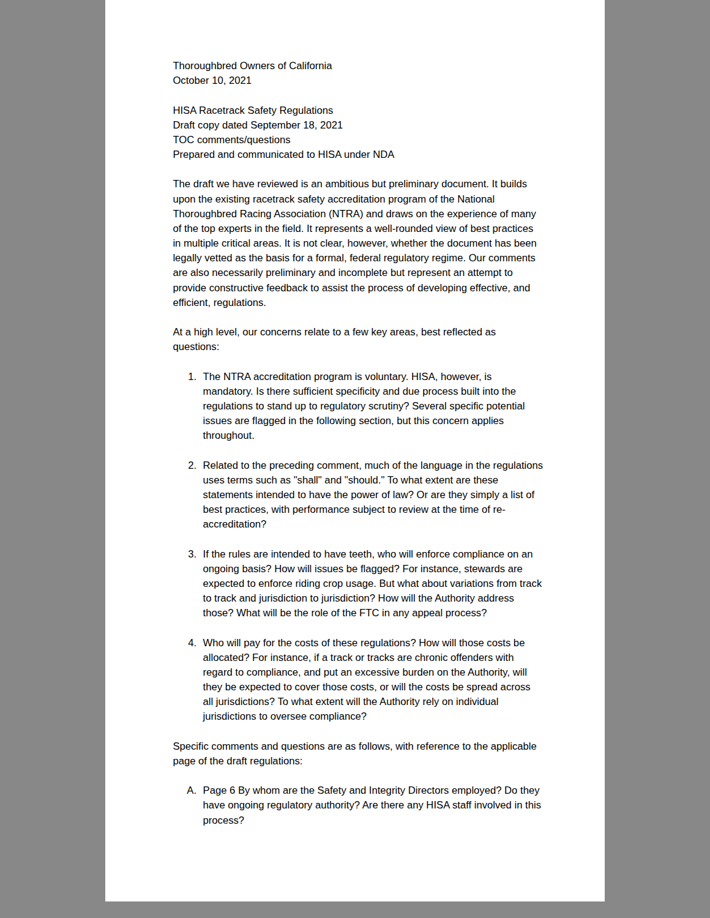Thoroughbred Owners of California
October 10, 2021
HISA Racetrack Safety Regulations
Draft copy dated September 18, 2021
TOC comments/questions
Prepared and communicated to HISA under NDA
The draft we have reviewed is an ambitious but preliminary document. It builds upon the existing racetrack safety accreditation program of the National Thoroughbred Racing Association (NTRA) and draws on the experience of many of the top experts in the field. It represents a well-rounded view of best practices in multiple critical areas. It is not clear, however, whether the document has been legally vetted as the basis for a formal, federal regulatory regime. Our comments are also necessarily preliminary and incomplete but represent an attempt to provide constructive feedback to assist the process of developing effective, and efficient, regulations.
At a high level, our concerns relate to a few key areas, best reflected as questions:
The NTRA accreditation program is voluntary. HISA, however, is mandatory. Is there sufficient specificity and due process built into the regulations to stand up to regulatory scrutiny? Several specific potential issues are flagged in the following section, but this concern applies throughout.
Related to the preceding comment, much of the language in the regulations uses terms such as "shall" and "should." To what extent are these statements intended to have the power of law? Or are they simply a list of best practices, with performance subject to review at the time of re-accreditation?
If the rules are intended to have teeth, who will enforce compliance on an ongoing basis? How will issues be flagged? For instance, stewards are expected to enforce riding crop usage. But what about variations from track to track and jurisdiction to jurisdiction? How will the Authority address those? What will be the role of the FTC in any appeal process?
Who will pay for the costs of these regulations? How will those costs be allocated? For instance, if a track or tracks are chronic offenders with regard to compliance, and put an excessive burden on the Authority, will they be expected to cover those costs, or will the costs be spread across all jurisdictions? To what extent will the Authority rely on individual jurisdictions to oversee compliance?
Specific comments and questions are as follows, with reference to the applicable page of the draft regulations:
Page 6 By whom are the Safety and Integrity Directors employed? Do they have ongoing regulatory authority? Are there any HISA staff involved in this process?